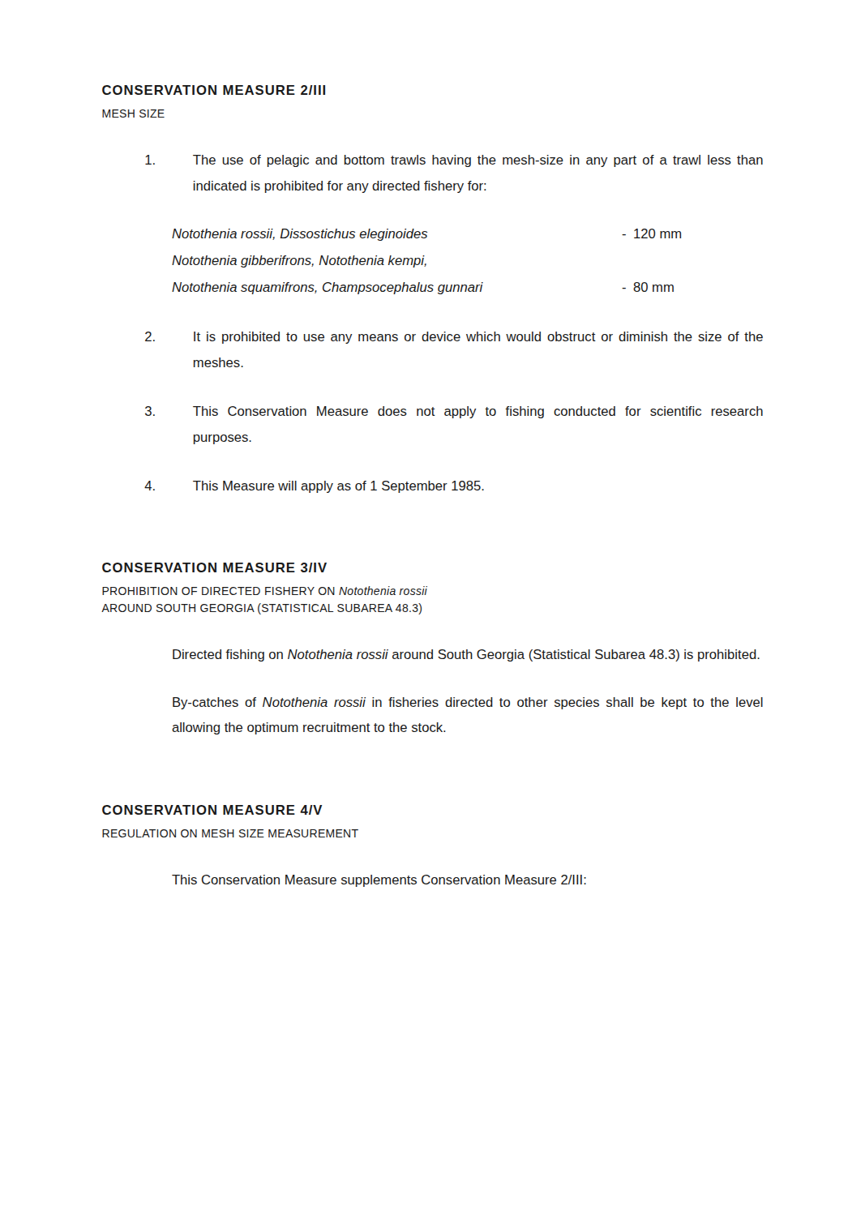CONSERVATION MEASURE 2/III
MESH SIZE
1. The use of pelagic and bottom trawls having the mesh-size in any part of a trawl less than indicated is prohibited for any directed fishery for:
| Notothenia rossii, Dissostichus eleginoides | - | 120 mm |
| Notothenia gibberifrons, Notothenia kempi, | | |
| Notothenia squamifrons, Champsocephalus gunnari | - | 80 mm |
2. It is prohibited to use any means or device which would obstruct or diminish the size of the meshes.
3. This Conservation Measure does not apply to fishing conducted for scientific research purposes.
4. This Measure will apply as of 1 September 1985.
CONSERVATION MEASURE 3/IV
PROHIBITION OF DIRECTED FISHERY ON Notothenia rossii
AROUND SOUTH GEORGIA (STATISTICAL SUBAREA 48.3)
Directed fishing on Notothenia rossii around South Georgia (Statistical Subarea 48.3) is prohibited.
By-catches of Notothenia rossii in fisheries directed to other species shall be kept to the level allowing the optimum recruitment to the stock.
CONSERVATION MEASURE 4/V
REGULATION ON MESH SIZE MEASUREMENT
This Conservation Measure supplements Conservation Measure 2/III: